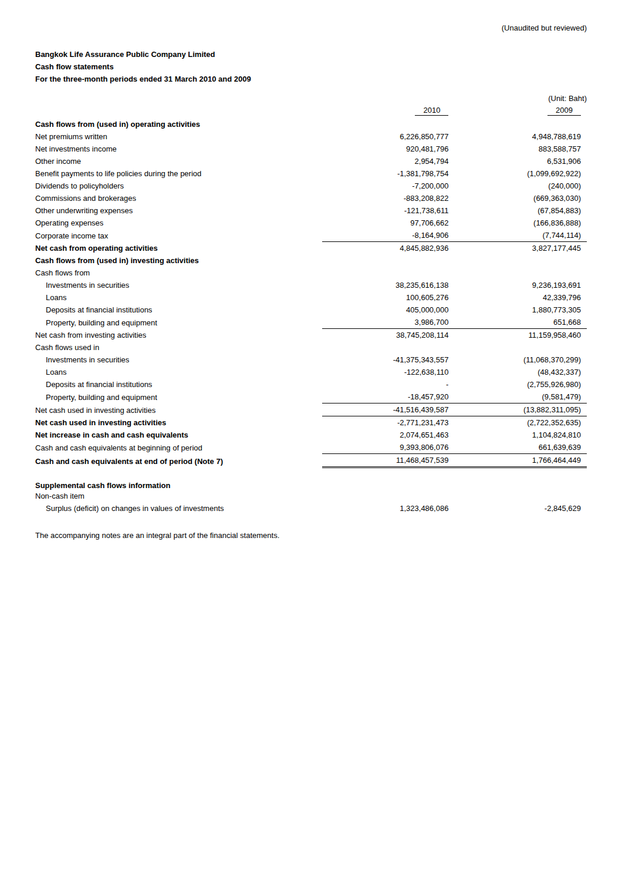(Unaudited but reviewed)
Bangkok Life Assurance Public Company Limited
Cash flow statements
For the three-month periods ended 31 March 2010 and 2009
(Unit: Baht)
| | 2010 | 2009 |
| Cash flows from (used in) operating activities | | |
| Net premiums written | 6,226,850,777 | 4,948,788,619 |
| Net investments income | 920,481,796 | 883,588,757 |
| Other income | 2,954,794 | 6,531,906 |
| Benefit payments to life policies during the period | -1,381,798,754 | (1,099,692,922) |
| Dividends to policyholders | -7,200,000 | (240,000) |
| Commissions and brokerages | -883,208,822 | (669,363,030) |
| Other underwriting expenses | -121,738,611 | (67,854,883) |
| Operating expenses | 97,706,662 | (166,836,888) |
| Corporate income tax | -8,164,906 | (7,744,114) |
| Net cash from operating activities | 4,845,882,936 | 3,827,177,445 |
| Cash flows from (used in) investing activities | | |
| Cash flows from | | |
| Investments in securities | 38,235,616,138 | 9,236,193,691 |
| Loans | 100,605,276 | 42,339,796 |
| Deposits at financial institutions | 405,000,000 | 1,880,773,305 |
| Property, building and equipment | 3,986,700 | 651,668 |
| Net cash from investing activities | 38,745,208,114 | 11,159,958,460 |
| Cash flows used in | | |
| Investments in securities | -41,375,343,557 | (11,068,370,299) |
| Loans | -122,638,110 | (48,432,337) |
| Deposits at financial institutions | - | (2,755,926,980) |
| Property, building and equipment | -18,457,920 | (9,581,479) |
| Net cash used in investing activities | -41,516,439,587 | (13,882,311,095) |
| Net cash used in investing activities | -2,771,231,473 | (2,722,352,635) |
| Net increase in cash and cash equivalents | 2,074,651,463 | 1,104,824,810 |
| Cash and cash equivalents at beginning of period | 9,393,806,076 | 661,639,639 |
| Cash and cash equivalents at end of period (Note 7) | 11,468,457,539 | 1,766,464,449 |
Supplemental cash flows information
| Non-cash item | | |
| Surplus (deficit) on changes in values of investments | 1,323,486,086 | -2,845,629 |
The accompanying notes are an integral part of the financial statements.